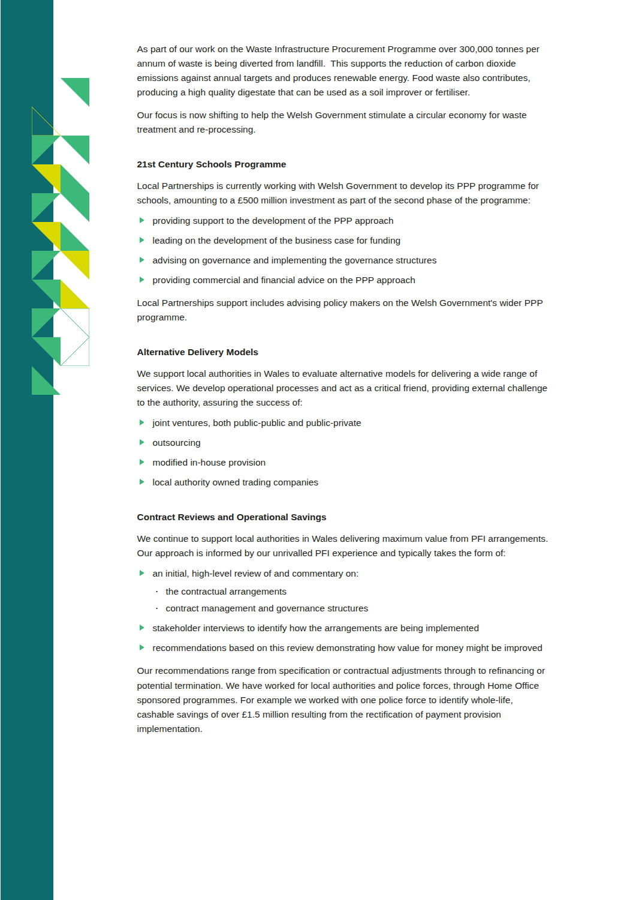As part of our work on the Waste Infrastructure Procurement Programme over 300,000 tonnes per annum of waste is being diverted from landfill. This supports the reduction of carbon dioxide emissions against annual targets and produces renewable energy. Food waste also contributes, producing a high quality digestate that can be used as a soil improver or fertiliser.
Our focus is now shifting to help the Welsh Government stimulate a circular economy for waste treatment and re-processing.
21st Century Schools Programme
Local Partnerships is currently working with Welsh Government to develop its PPP programme for schools, amounting to a £500 million investment as part of the second phase of the programme:
providing support to the development of the PPP approach
leading on the development of the business case for funding
advising on governance and implementing the governance structures
providing commercial and financial advice on the PPP approach
Local Partnerships support includes advising policy makers on the Welsh Government's wider PPP programme.
Alternative Delivery Models
We support local authorities in Wales to evaluate alternative models for delivering a wide range of services. We develop operational processes and act as a critical friend, providing external challenge to the authority, assuring the success of:
joint ventures, both public-public and public-private
outsourcing
modified in-house provision
local authority owned trading companies
Contract Reviews and Operational Savings
We continue to support local authorities in Wales delivering maximum value from PFI arrangements. Our approach is informed by our unrivalled PFI experience and typically takes the form of:
an initial, high-level review of and commentary on:
the contractual arrangements
contract management and governance structures
stakeholder interviews to identify how the arrangements are being implemented
recommendations based on this review demonstrating how value for money might be improved
Our recommendations range from specification or contractual adjustments through to refinancing or potential termination. We have worked for local authorities and police forces, through Home Office sponsored programmes. For example we worked with one police force to identify whole-life, cashable savings of over £1.5 million resulting from the rectification of payment provision implementation.